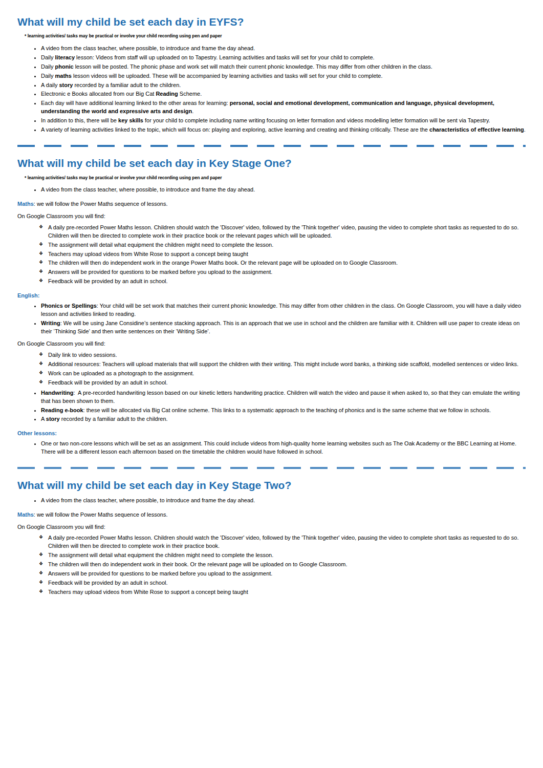What will my child be set each day in EYFS?
* learning activities/ tasks may be practical or involve your child recording using pen and paper
A video from the class teacher, where possible, to introduce and frame the day ahead.
Daily literacy lesson: Videos from staff will up uploaded on to Tapestry. Learning activities and tasks will set for your child to complete.
Daily phonic lesson will be posted. The phonic phase and work set will match their current phonic knowledge. This may differ from other children in the class.
Daily maths lesson videos will be uploaded. These will be accompanied by learning activities and tasks will set for your child to complete.
A daily story recorded by a familiar adult to the children.
Electronic e Books allocated from our Big Cat Reading Scheme.
Each day will have additional learning linked to the other areas for learning: personal, social and emotional development, communication and language, physical development, understanding the world and expressive arts and design.
In addition to this, there will be key skills for your child to complete including name writing focusing on letter formation and videos modelling letter formation will be sent via Tapestry.
A variety of learning activities linked to the topic, which will focus on: playing and exploring, active learning and creating and thinking critically. These are the characteristics of effective learning.
What will my child be set each day in Key Stage One?
* learning activities/ tasks may be practical or involve your child recording using pen and paper
A video from the class teacher, where possible, to introduce and frame the day ahead.
Maths: we will follow the Power Maths sequence of lessons.
On Google Classroom you will find:
A daily pre-recorded Power Maths lesson. Children should watch the 'Discover' video, followed by the 'Think together' video, pausing the video to complete short tasks as requested to do so. Children will then be directed to complete work in their practice book or the relevant pages which will be uploaded.
The assignment will detail what equipment the children might need to complete the lesson.
Teachers may upload videos from White Rose to support a concept being taught
The children will then do independent work in the orange Power Maths book. Or the relevant page will be uploaded on to Google Classroom.
Answers will be provided for questions to be marked before you upload to the assignment.
Feedback will be provided by an adult in school.
English:
Phonics or Spellings: Your child will be set work that matches their current phonic knowledge. This may differ from other children in the class. On Google Classroom, you will have a daily video lesson and activities linked to reading.
Writing: We will be using Jane Considine’s sentence stacking approach. This is an approach that we use in school and the children are familiar with it. Children will use paper to create ideas on their ‘Thinking Side’ and then write sentences on their ‘Writing Side’.
On Google Classroom you will find:
Daily link to video sessions.
Additional resources: Teachers will upload materials that will support the children with their writing. This might include word banks, a thinking side scaffold, modelled sentences or video links.
Work can be uploaded as a photograph to the assignment.
Feedback will be provided by an adult in school.
Handwriting: A pre-recorded handwriting lesson based on our kinetic letters handwriting practice. Children will watch the video and pause it when asked to, so that they can emulate the writing that has been shown to them.
Reading e-book: these will be allocated via Big Cat online scheme. This links to a systematic approach to the teaching of phonics and is the same scheme that we follow in schools.
A story recorded by a familiar adult to the children.
Other lessons:
One or two non-core lessons which will be set as an assignment. This could include videos from high-quality home learning websites such as The Oak Academy or the BBC Learning at Home. There will be a different lesson each afternoon based on the timetable the children would have followed in school.
What will my child be set each day in Key Stage Two?
A video from the class teacher, where possible, to introduce and frame the day ahead.
Maths: we will follow the Power Maths sequence of lessons.
On Google Classroom you will find:
A daily pre-recorded Power Maths lesson. Children should watch the 'Discover' video, followed by the 'Think together' video, pausing the video to complete short tasks as requested to do so. Children will then be directed to complete work in their practice book.
The assignment will detail what equipment the children might need to complete the lesson.
The children will then do independent work in their book. Or the relevant page will be uploaded on to Google Classroom.
Answers will be provided for questions to be marked before you upload to the assignment.
Feedback will be provided by an adult in school.
Teachers may upload videos from White Rose to support a concept being taught